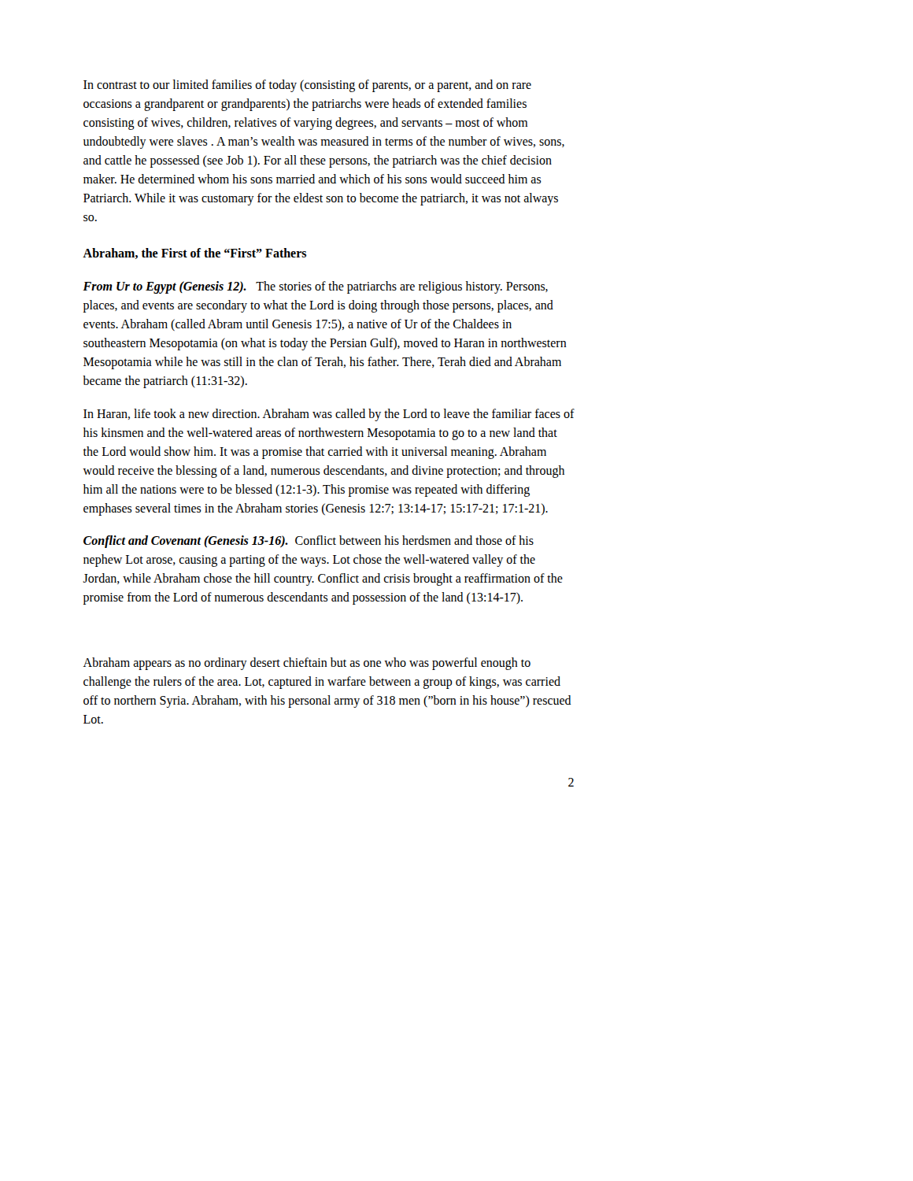In contrast to our limited families of today (consisting of parents, or a parent, and on rare occasions a grandparent or grandparents) the patriarchs were heads of extended families consisting of wives, children, relatives of varying degrees, and servants – most of whom undoubtedly were slaves . A man’s wealth was measured in terms of the number of wives, sons, and cattle he possessed (see Job 1). For all these persons, the patriarch was the chief decision maker. He determined whom his sons married and which of his sons would succeed him as Patriarch. While it was customary for the eldest son to become the patriarch, it was not always so.
Abraham, the First of the “First” Fathers
From Ur to Egypt (Genesis 12). The stories of the patriarchs are religious history. Persons, places, and events are secondary to what the Lord is doing through those persons, places, and events. Abraham (called Abram until Genesis 17:5), a native of Ur of the Chaldees in southeastern Mesopotamia (on what is today the Persian Gulf), moved to Haran in northwestern Mesopotamia while he was still in the clan of Terah, his father. There, Terah died and Abraham became the patriarch (11:31-32).
In Haran, life took a new direction. Abraham was called by the Lord to leave the familiar faces of his kinsmen and the well-watered areas of northwestern Mesopotamia to go to a new land that the Lord would show him. It was a promise that carried with it universal meaning. Abraham would receive the blessing of a land, numerous descendants, and divine protection; and through him all the nations were to be blessed (12:1-3). This promise was repeated with differing emphases several times in the Abraham stories (Genesis 12:7; 13:14-17; 15:17-21; 17:1-21).
Conflict and Covenant (Genesis 13-16). Conflict between his herdsmen and those of his nephew Lot arose, causing a parting of the ways. Lot chose the well-watered valley of the Jordan, while Abraham chose the hill country. Conflict and crisis brought a reaffirmation of the promise from the Lord of numerous descendants and possession of the land (13:14-17).
Abraham appears as no ordinary desert chieftain but as one who was powerful enough to challenge the rulers of the area. Lot, captured in warfare between a group of kings, was carried off to northern Syria. Abraham, with his personal army of 318 men (”born in his house”) rescued Lot.
2